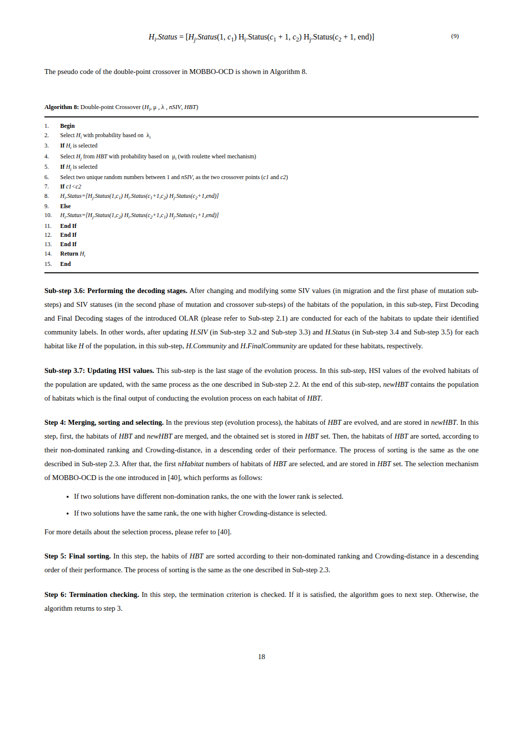Hi.Status = [Hj.Status(1, c 1) Hi.Status(c 1 + 1, c 2) Hj.Status(c 2 + 1, end)] (9)
The pseudo code of the double-point crossover in MOBBO-OCD is shown in Algorithm 8.
Algorithm 8: Double-point Crossover (Hi, μ , λ , nSIV, HBT)
| 1. | Begin |
| 2. | Select H i with probability based on λ i |
| 3. | If H i is selected |
| 4. | Select H j from HBT with probability based on μ i (with roulette wheel mechanism) |
| 5. | If H j is selected |
| 6. | Select two unique random numbers between 1 and nSIV , as the two crossover points ( c1 and c2 ) |
| 7. | If c1<c2 |
| 8. | H i .Status=[H j .Status(1,c 1 ) H i .Status(c 1 +1,c 2 ) H j .Status(c 2 +1,end)] |
| 9. | Else |
| 10. | H i .Status=[H j .Status(1,c 2 ) H i .Status(c 2 +1,c 1 ) H j .Status(c 1 +1,end)] |
| 11. | End If |
| 12. | End If |
| 13. | End If |
| 14. | Return H i |
| 15. | End |
Sub-step 3.6: Performing the decoding stages. After changing and modifying some SIV values (in migration and the first phase of mutation sub-steps) and SIV statuses (in the second phase of mutation and crossover sub-steps) of the habitats of the population, in this sub-step, First Decoding and Final Decoding stages of the introduced OLAR (please refer to Sub-step 2.1) are conducted for each of the habitats to update their identified community labels. In other words, after updating H.SIV (in Sub-step 3.2 and Sub-step 3.3) and H.Status (in Sub-step 3.4 and Sub-step 3.5) for each habitat like H of the population, in this sub-step, H.Community and H.FinalCommunity are updated for these habitats, respectively.
Sub-step 3.7: Updating HSI values. This sub-step is the last stage of the evolution process. In this sub-step, HSI values of the evolved habitats of the population are updated, with the same process as the one described in Sub-step 2.2. At the end of this sub-step, newHBT contains the population of habitats which is the final output of conducting the evolution process on each habitat of HBT.
Step 4: Merging, sorting and selecting. In the previous step (evolution process), the habitats of HBT are evolved, and are stored in newHBT. In this step, first, the habitats of HBT and newHBT are merged, and the obtained set is stored in HBT set. Then, the habitats of HBT are sorted, according to their non-dominated ranking and Crowding-distance, in a descending order of their performance. The process of sorting is the same as the one described in Sub-step 2.3. After that, the first nHabitat numbers of habitats of HBT are selected, and are stored in HBT set. The selection mechanism of MOBBO-OCD is the one introduced in [40], which performs as follows:
If two solutions have different non-domination ranks, the one with the lower rank is selected.
If two solutions have the same rank, the one with higher Crowding-distance is selected.
For more details about the selection process, please refer to [40].
Step 5: Final sorting. In this step, the habits of HBT are sorted according to their non-dominated ranking and Crowding-distance in a descending order of their performance. The process of sorting is the same as the one described in Sub-step 2.3.
Step 6: Termination checking. In this step, the termination criterion is checked. If it is satisfied, the algorithm goes to next step. Otherwise, the algorithm returns to step 3.
18